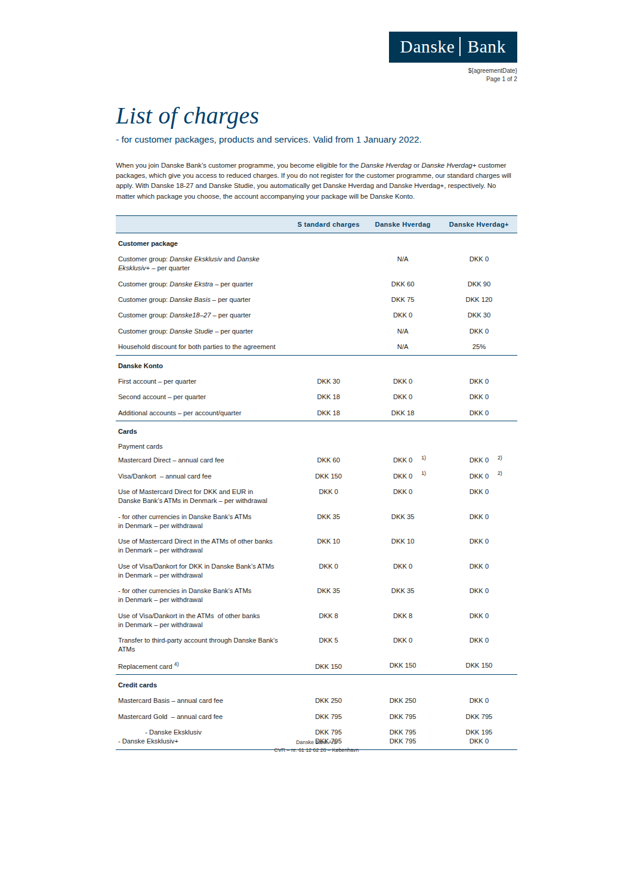DanskeBank
${agreementDate}
Page 1 of 2
List of charges
- for customer packages, products and services. Valid from 1 January 2022.
When you join Danske Bank’s customer programme, you become eligible for the Danske Hverdag or Danske Hverdag+ customer packages, which give you access to reduced charges. If you do not register for the customer programme, our standard charges will apply. With Danske 18-27 and Danske Studie, you automatically get Danske Hverdag and Danske Hverdag+, respectively. No matter which package you choose, the account accompanying your package will be Danske Konto.
| | S tandard charges | Danske Hverdag | Danske Hverdag+ |
| --- | --- | --- | --- |
| Customer package | | | |
| Customer group: Danske Eksklusiv and Danske Eksklusiv+ – per quarter | | N/A | DKK 0 |
| Customer group: Danske Ekstra – per quarter | | DKK 60 | DKK 90 |
| Customer group: Danske Basis – per quarter | | DKK 75 | DKK 120 |
| Customer group: Danske18–27 – per quarter | | DKK 0 | DKK 30 |
| Customer group: Danske Studie – per quarter | | N/A | DKK 0 |
| Household discount for both parties to the agreement | | N/A | 25% |
| Danske Konto | | | |
| First account – per quarter | DKK 30 | DKK 0 | DKK 0 |
| Second account – per quarter | DKK 18 | DKK 0 | DKK 0 |
| Additional accounts – per account/quarter | DKK 18 | DKK 18 | DKK 0 |
| Cards | | | |
| Payment cards | | | |
| Mastercard Direct – annual card fee | DKK 60 | DKK 0 1) | DKK 0 2) |
| Visa/Dankort – annual card fee | DKK 150 | DKK 0 1) | DKK 0 2) |
| Use of Mastercard Direct for DKK and EUR in Danske Bank’s ATMs in Denmark – per withdrawal | DKK 0 | DKK 0 | DKK 0 |
| - for other currencies in Danske Bank’s ATMs in Denmark – per withdrawal | DKK 35 | DKK 35 | DKK 0 |
| Use of Mastercard Direct in the ATMs of other banks in Denmark – per withdrawal | DKK 10 | DKK 10 | DKK 0 |
| Use of Visa/Dankort for DKK in Danske Bank’s ATMs in Denmark – per withdrawal | DKK 0 | DKK 0 | DKK 0 |
| - for other currencies in Danske Bank’s ATMs in Denmark – per withdrawal | DKK 35 | DKK 35 | DKK 0 |
| Use of Visa/Dankort in the ATMs of other banks in Denmark – per withdrawal | DKK 8 | DKK 8 | DKK 0 |
| Transfer to third-party account through Danske Bank’s ATMs | DKK 5 | DKK 0 | DKK 0 |
| Replacement card 4) | DKK 150 | DKK 150 | DKK 150 |
| Credit cards | | | |
| Mastercard Basis – annual card fee | DKK 250 | DKK 250 | DKK 0 |
| Mastercard Gold – annual card fee | DKK 795 | DKK 795 | DKK 795 |
| - Danske Eksklusiv - Danske Eksklusiv+ | DKK 795 DKK 795 | DKK 795 DKK 795 | DKK 195 DKK 0 |
Danske Bank A/S
CVR – nr. 61 12 62 28 – København